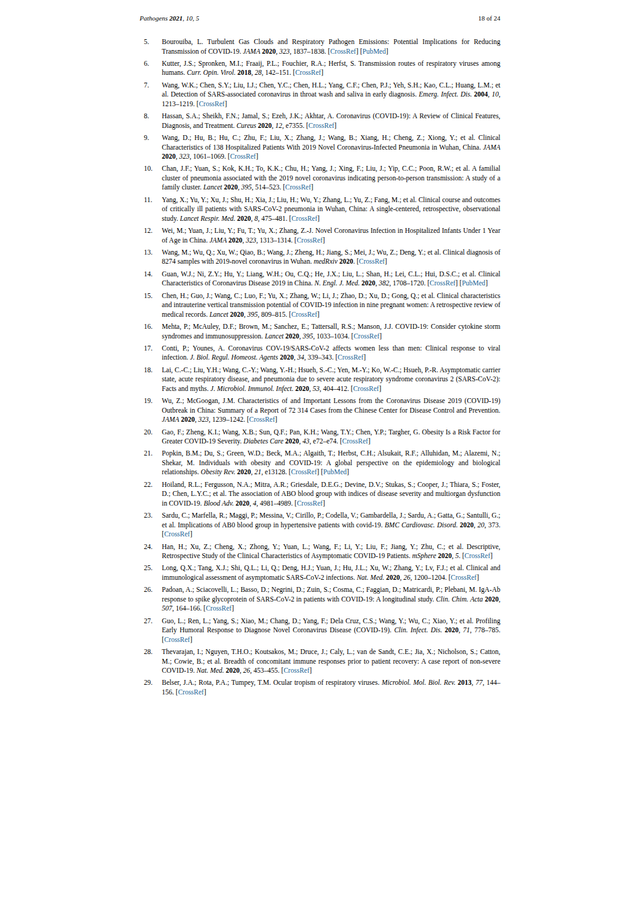Pathogens 2021, 10, 5 18 of 24
Bourouiba, L. Turbulent Gas Clouds and Respiratory Pathogen Emissions: Potential Implications for Reducing Transmission of COVID-19. JAMA 2020, 323, 1837–1838. [CrossRef] [PubMed]
Kutter, J.S.; Spronken, M.I.; Fraaij, P.L.; Fouchier, R.A.; Herfst, S. Transmission routes of respiratory viruses among humans. Curr. Opin. Virol. 2018, 28, 142–151. [CrossRef]
Wang, W.K.; Chen, S.Y.; Liu, I.J.; Chen, Y.C.; Chen, H.L.; Yang, C.F.; Chen, P.J.; Yeh, S.H.; Kao, C.L.; Huang, L.M.; et al. Detection of SARS-associated coronavirus in throat wash and saliva in early diagnosis. Emerg. Infect. Dis. 2004, 10, 1213–1219. [CrossRef]
Hassan, S.A.; Sheikh, F.N.; Jamal, S.; Ezeh, J.K.; Akhtar, A. Coronavirus (COVID-19): A Review of Clinical Features, Diagnosis, and Treatment. Cureus 2020, 12, e7355. [CrossRef]
Wang, D.; Hu, B.; Hu, C.; Zhu, F.; Liu, X.; Zhang, J.; Wang, B.; Xiang, H.; Cheng, Z.; Xiong, Y.; et al. Clinical Characteristics of 138 Hospitalized Patients With 2019 Novel Coronavirus-Infected Pneumonia in Wuhan, China. JAMA 2020, 323, 1061–1069. [CrossRef]
Chan, J.F.; Yuan, S.; Kok, K.H.; To, K.K.; Chu, H.; Yang, J.; Xing, F.; Liu, J.; Yip, C.C.; Poon, R.W.; et al. A familial cluster of pneumonia associated with the 2019 novel coronavirus indicating person-to-person transmission: A study of a family cluster. Lancet 2020, 395, 514–523. [CrossRef]
Yang, X.; Yu, Y.; Xu, J.; Shu, H.; Xia, J.; Liu, H.; Wu, Y.; Zhang, L.; Yu, Z.; Fang, M.; et al. Clinical course and outcomes of critically ill patients with SARS-CoV-2 pneumonia in Wuhan, China: A single-centered, retrospective, observational study. Lancet Respir. Med. 2020, 8, 475–481. [CrossRef]
Wei, M.; Yuan, J.; Liu, Y.; Fu, T.; Yu, X.; Zhang, Z.-J. Novel Coronavirus Infection in Hospitalized Infants Under 1 Year of Age in China. JAMA 2020, 323, 1313–1314. [CrossRef]
Wang, M.; Wu, Q.; Xu, W.; Qiao, B.; Wang, J.; Zheng, H.; Jiang, S.; Mei, J.; Wu, Z.; Deng, Y.; et al. Clinical diagnosis of 8274 samples with 2019-novel coronavirus in Wuhan. medRxiv 2020. [CrossRef]
Guan, W.J.; Ni, Z.Y.; Hu, Y.; Liang, W.H.; Ou, C.Q.; He, J.X.; Liu, L.; Shan, H.; Lei, C.L.; Hui, D.S.C.; et al. Clinical Characteristics of Coronavirus Disease 2019 in China. N. Engl. J. Med. 2020, 382, 1708–1720. [CrossRef] [PubMed]
Chen, H.; Guo, J.; Wang, C.; Luo, F.; Yu, X.; Zhang, W.; Li, J.; Zhao, D.; Xu, D.; Gong, Q.; et al. Clinical characteristics and intrauterine vertical transmission potential of COVID-19 infection in nine pregnant women: A retrospective review of medical records. Lancet 2020, 395, 809–815. [CrossRef]
Mehta, P.; McAuley, D.F.; Brown, M.; Sanchez, E.; Tattersall, R.S.; Manson, J.J. COVID-19: Consider cytokine storm syndromes and immunosuppression. Lancet 2020, 395, 1033–1034. [CrossRef]
Conti, P.; Younes, A. Coronavirus COV-19/SARS-CoV-2 affects women less than men: Clinical response to viral infection. J. Biol. Regul. Homeost. Agents 2020, 34, 339–343. [CrossRef]
Lai, C.-C.; Liu, Y.H.; Wang, C.-Y.; Wang, Y.-H.; Hsueh, S.-C.; Yen, M.-Y.; Ko, W.-C.; Hsueh, P.-R. Asymptomatic carrier state, acute respiratory disease, and pneumonia due to severe acute respiratory syndrome coronavirus 2 (SARS-CoV-2): Facts and myths. J. Microbiol. Immunol. Infect. 2020, 53, 404–412. [CrossRef]
Wu, Z.; McGoogan, J.M. Characteristics of and Important Lessons from the Coronavirus Disease 2019 (COVID-19) Outbreak in China: Summary of a Report of 72 314 Cases from the Chinese Center for Disease Control and Prevention. JAMA 2020, 323, 1239–1242. [CrossRef]
Gao, F.; Zheng, K.I.; Wang, X.B.; Sun, Q.F.; Pan, K.H.; Wang, T.Y.; Chen, Y.P.; Targher, G. Obesity Is a Risk Factor for Greater COVID-19 Severity. Diabetes Care 2020, 43, e72–e74. [CrossRef]
Popkin, B.M.; Du, S.; Green, W.D.; Beck, M.A.; Algaith, T.; Herbst, C.H.; Alsukait, R.F.; Alluhidan, M.; Alazemi, N.; Shekar, M. Individuals with obesity and COVID-19: A global perspective on the epidemiology and biological relationships. Obesity Rev. 2020, 21, e13128. [CrossRef] [PubMed]
Hoiland, R.L.; Fergusson, N.A.; Mitra, A.R.; Griesdale, D.E.G.; Devine, D.V.; Stukas, S.; Cooper, J.; Thiara, S.; Foster, D.; Chen, L.Y.C.; et al. The association of ABO blood group with indices of disease severity and multiorgan dysfunction in COVID-19. Blood Adv. 2020, 4, 4981–4989. [CrossRef]
Sardu, C.; Marfella, R.; Maggi, P.; Messina, V.; Cirillo, P.; Codella, V.; Gambardella, J.; Sardu, A.; Gatta, G.; Santulli, G.; et al. Implications of AB0 blood group in hypertensive patients with covid-19. BMC Cardiovasc. Disord. 2020, 20, 373. [CrossRef]
Han, H.; Xu, Z.; Cheng, X.; Zhong, Y.; Yuan, L.; Wang, F.; Li, Y.; Liu, F.; Jiang, Y.; Zhu, C.; et al. Descriptive, Retrospective Study of the Clinical Characteristics of Asymptomatic COVID-19 Patients. mSphere 2020, 5. [CrossRef]
Long, Q.X.; Tang, X.J.; Shi, Q.L.; Li, Q.; Deng, H.J.; Yuan, J.; Hu, J.L.; Xu, W.; Zhang, Y.; Lv, F.J.; et al. Clinical and immunological assessment of asymptomatic SARS-CoV-2 infections. Nat. Med. 2020, 26, 1200–1204. [CrossRef]
Padoan, A.; Sciacovelli, L.; Basso, D.; Negrini, D.; Zuin, S.; Cosma, C.; Faggian, D.; Matricardi, P.; Plebani, M. IgA-Ab response to spike glycoprotein of SARS-CoV-2 in patients with COVID-19: A longitudinal study. Clin. Chim. Acta 2020, 507, 164–166. [CrossRef]
Guo, L.; Ren, L.; Yang, S.; Xiao, M.; Chang, D.; Yang, F.; Dela Cruz, C.S.; Wang, Y.; Wu, C.; Xiao, Y.; et al. Profiling Early Humoral Response to Diagnose Novel Coronavirus Disease (COVID-19). Clin. Infect. Dis. 2020, 71, 778–785. [CrossRef]
Thevarajan, I.; Nguyen, T.H.O.; Koutsakos, M.; Druce, J.; Caly, L.; van de Sandt, C.E.; Jia, X.; Nicholson, S.; Catton, M.; Cowie, B.; et al. Breadth of concomitant immune responses prior to patient recovery: A case report of non-severe COVID-19. Nat. Med. 2020, 26, 453–455. [CrossRef]
Belser, J.A.; Rota, P.A.; Tumpey, T.M. Ocular tropism of respiratory viruses. Microbiol. Mol. Biol. Rev. 2013, 77, 144–156. [CrossRef]